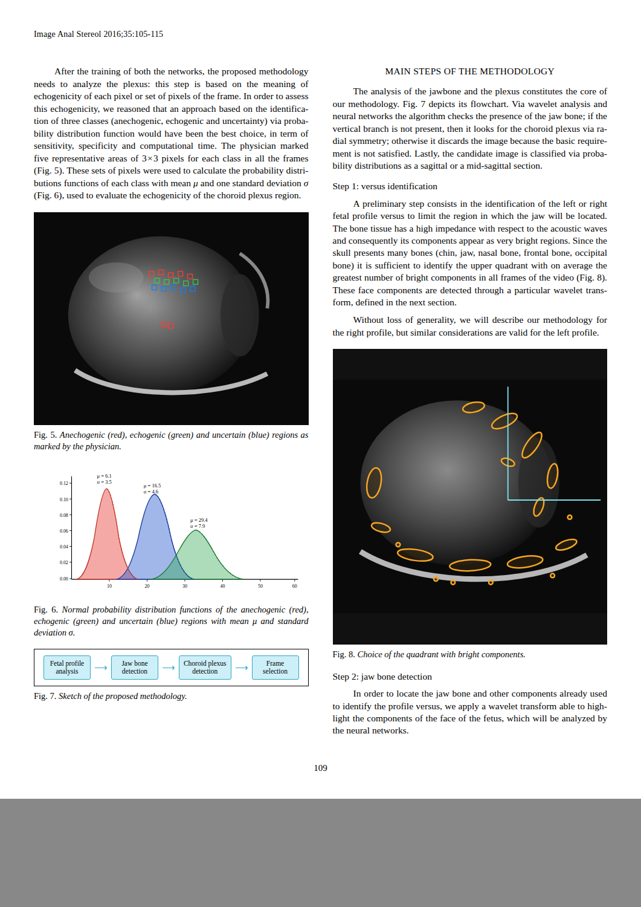Image Anal Stereol 2016;35:105-115
After the training of both the networks, the proposed methodology needs to analyze the plexus: this step is based on the meaning of echogenicity of each pixel or set of pixels of the frame. In order to assess this echogenicity, we reasoned that an approach based on the identification of three classes (anechogenic, echogenic and uncertainty) via probability distribution function would have been the best choice, in term of sensitivity, specificity and computational time. The physician marked five representative areas of 3 × 3 pixels for each class in all the frames (Fig. 5). These sets of pixels were used to calculate the probability distributions functions of each class with mean μ and one standard deviation σ (Fig. 6), used to evaluate the echogenicity of the choroid plexus region.
Fig. 5. Anechogenic (red), echogenic (green) and uncertain (blue) regions as marked by the physician.
0.12 0.10 0.08 0.06 0.04 0.02 0.00 10 20 30 40 50 60 μ = 6.1 σ = 3.5 μ = 16.5 σ = 4.6 μ = 29.4 σ = 7.9
Fig. 6. Normal probability distribution functions of the anechogenic (red), echogenic (green) and uncertain (blue) regions with mean μ and standard deviation σ.
Fetal profile
analysis
⟶
Jaw bone
detection
⟶
Choroid plexus
detection
⟶
Frame
selection
Fig. 7. Sketch of the proposed methodology.
MAIN STEPS OF THE METHODOLOGY
The analysis of the jawbone and the plexus constitutes the core of our methodology. Fig. 7 depicts its flowchart. Via wavelet analysis and neural networks the algorithm checks the presence of the jaw bone; if the vertical branch is not present, then it looks for the choroid plexus via radial symmetry; otherwise it discards the image because the basic requirement is not satisfied. Lastly, the candidate image is classified via probability distributions as a sagittal or a mid-sagittal section.
Step 1: versus identification
A preliminary step consists in the identification of the left or right fetal profile versus to limit the region in which the jaw will be located. The bone tissue has a high impedance with respect to the acoustic waves and consequently its components appear as very bright regions. Since the skull presents many bones (chin, jaw, nasal bone, frontal bone, occipital bone) it is sufficient to identify the upper quadrant with on average the greatest number of bright components in all frames of the video (Fig. 8). These face components are detected through a particular wavelet transform, defined in the next section.
Without loss of generality, we will describe our methodology for the right profile, but similar considerations are valid for the left profile.
Fig. 8. Choice of the quadrant with bright components.
Step 2: jaw bone detection
In order to locate the jaw bone and other components already used to identify the profile versus, we apply a wavelet transform able to highlight the components of the face of the fetus, which will be analyzed by the neural networks.
109